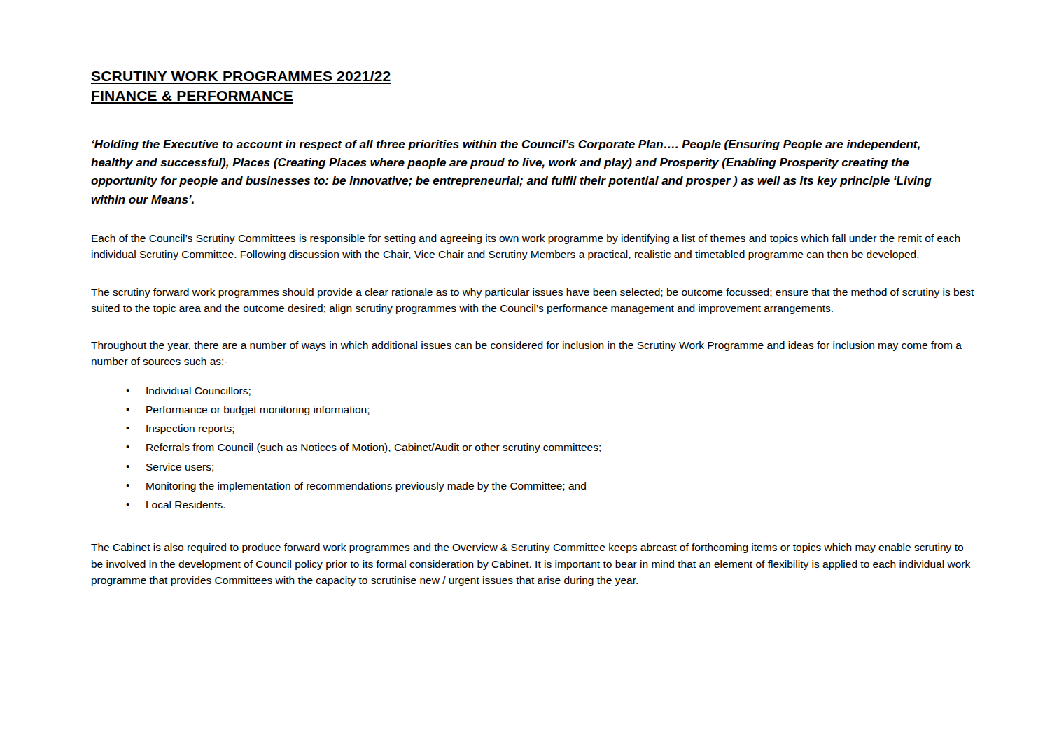SCRUTINY WORK PROGRAMMES 2021/22
FINANCE & PERFORMANCE
‘Holding the Executive to account in respect of all three priorities within the Council’s Corporate Plan…. People (Ensuring People are independent, healthy and successful), Places (Creating Places where people are proud to live, work and play) and Prosperity (Enabling Prosperity creating the opportunity for people and businesses to: be innovative; be entrepreneurial; and fulfil their potential and prosper ) as well as its key principle ‘Living within our Means’.
Each of the Council’s Scrutiny Committees is responsible for setting and agreeing its own work programme by identifying a list of themes and topics which fall under the remit of each individual Scrutiny Committee. Following discussion with the Chair, Vice Chair and Scrutiny Members a practical, realistic and timetabled programme can then be developed.
The scrutiny forward work programmes should provide a clear rationale as to why particular issues have been selected; be outcome focussed; ensure that the method of scrutiny is best suited to the topic area and the outcome desired; align scrutiny programmes with the Council’s performance management and improvement arrangements.
Throughout the year, there are a number of ways in which additional issues can be considered for inclusion in the Scrutiny Work Programme and ideas for inclusion may come from a number of sources such as:-
Individual Councillors;
Performance or budget monitoring information;
Inspection reports;
Referrals from Council (such as Notices of Motion), Cabinet/Audit or other scrutiny committees;
Service users;
Monitoring the implementation of recommendations previously made by the Committee; and
Local Residents.
The Cabinet is also required to produce forward work programmes and the Overview & Scrutiny Committee keeps abreast of forthcoming items or topics which may enable scrutiny to be involved in the development of Council policy prior to its formal consideration by Cabinet. It is important to bear in mind that an element of flexibility is applied to each individual work programme that provides Committees with the capacity to scrutinise new / urgent issues that arise during the year.